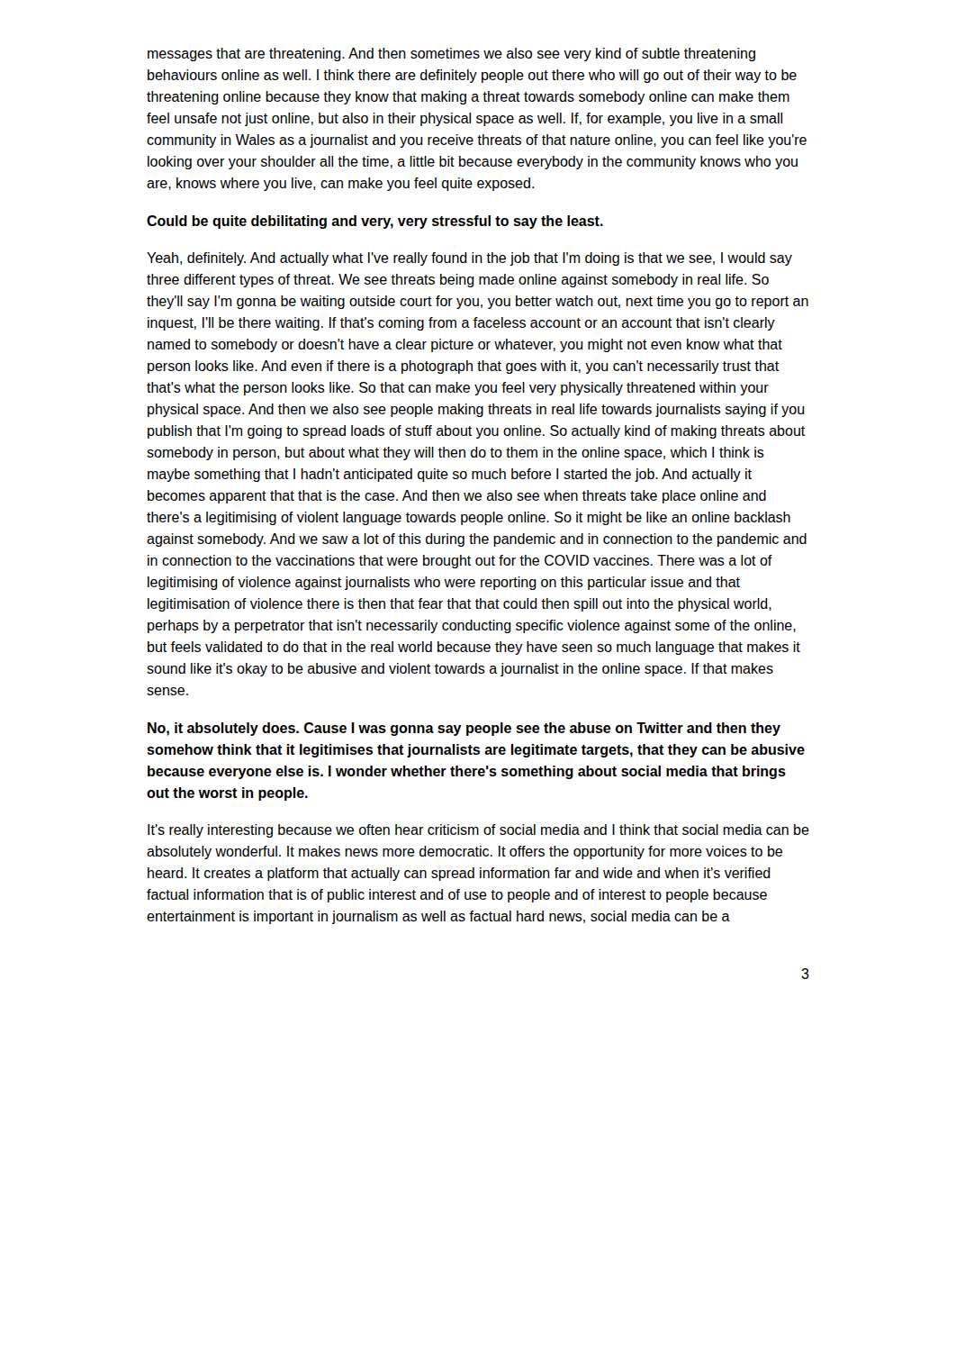messages that are threatening. And then sometimes we also see very kind of subtle threatening behaviours online as well. I think there are definitely people out there who will go out of their way to be threatening online because they know that making a threat towards somebody online can make them feel unsafe not just online, but also in their physical space as well. If, for example, you live in a small community in Wales as a journalist and you receive threats of that nature online, you can feel like you're looking over your shoulder all the time, a little bit because everybody in the community knows who you are, knows where you live, can make you feel quite exposed.
Could be quite debilitating and very, very stressful to say the least.
Yeah, definitely. And actually what I've really found in the job that I'm doing is that we see, I would say three different types of threat. We see threats being made online against somebody in real life. So they'll say I'm gonna be waiting outside court for you, you better watch out, next time you go to report an inquest, I'll be there waiting. If that's coming from a faceless account or an account that isn't clearly named to somebody or doesn't have a clear picture or whatever, you might not even know what that person looks like. And even if there is a photograph that goes with it, you can't necessarily trust that that's what the person looks like. So that can make you feel very physically threatened within your physical space. And then we also see people making threats in real life towards journalists saying if you publish that I'm going to spread loads of stuff about you online. So actually kind of making threats about somebody in person, but about what they will then do to them in the online space, which I think is maybe something that I hadn't anticipated quite so much before I started the job. And actually it becomes apparent that that is the case. And then we also see when threats take place online and there's a legitimising of violent language towards people online. So it might be like an online backlash against somebody. And we saw a lot of this during the pandemic and in connection to the pandemic and in connection to the vaccinations that were brought out for the COVID vaccines. There was a lot of legitimising of violence against journalists who were reporting on this particular issue and that legitimisation of violence there is then that fear that that could then spill out into the physical world, perhaps by a perpetrator that isn't necessarily conducting specific violence against some of the online, but feels validated to do that in the real world because they have seen so much language that makes it sound like it's okay to be abusive and violent towards a journalist in the online space. If that makes sense.
No, it absolutely does. Cause I was gonna say people see the abuse on Twitter and then they somehow think that it legitimises that journalists are legitimate targets, that they can be abusive because everyone else is. I wonder whether there's something about social media that brings out the worst in people.
It's really interesting because we often hear criticism of social media and I think that social media can be absolutely wonderful. It makes news more democratic. It offers the opportunity for more voices to be heard. It creates a platform that actually can spread information far and wide and when it's verified factual information that is of public interest and of use to people and of interest to people because entertainment is important in journalism as well as factual hard news, social media can be a
3